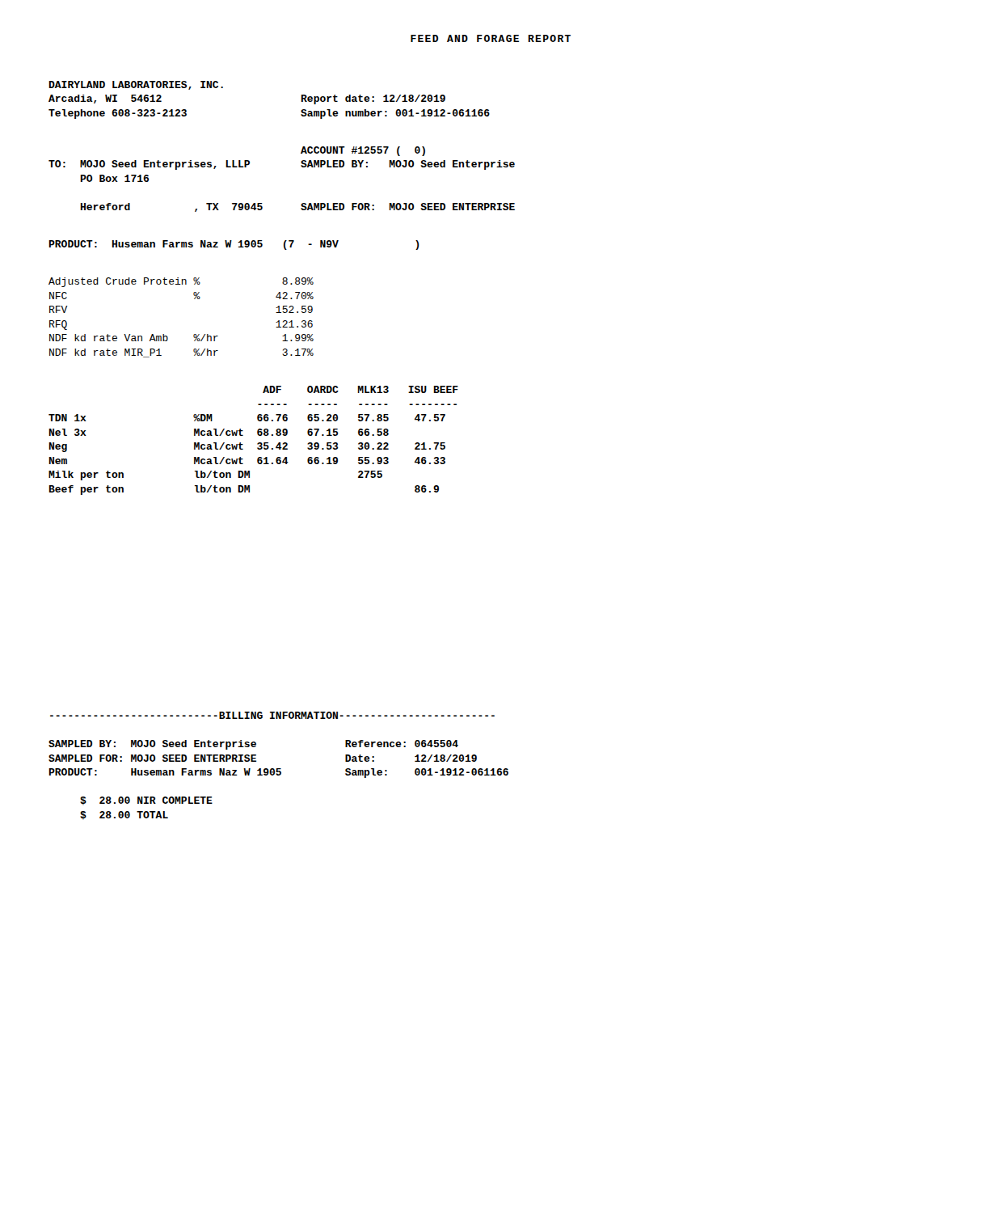FEED AND FORAGE REPORT
DAIRYLAND LABORATORIES, INC.
Arcadia, WI  54612                      Report date: 12/18/2019
Telephone 608-323-2123                  Sample number: 001-1912-061166
                                        ACCOUNT #12557 (  0)
TO:  MOJO Seed Enterprises, LLLP        SAMPLED BY:   MOJO Seed Enterprise
     PO Box 1716

     Hereford          , TX  79045      SAMPLED FOR:  MOJO SEED ENTERPRISE
PRODUCT:  Huseman Farms Naz W 1905   (7  - N9V            )
| Adjusted Crude Protein | % | 8.89% |
| NFC | % | 42.70% |
| RFV | | 152.59 |
| RFQ | | 121.36 |
| NDF kd rate Van Amb | %/hr | 1.99% |
| NDF kd rate MIR_P1 | %/hr | 3.17% |
                                  ADF    OARDC   MLK13   ISU BEEF
                                 -----   -----   -----   --------
TDN 1x                 %DM       66.76   65.20   57.85    47.57
Nel 3x                 Mcal/cwt  68.89   67.15   66.58
Neg                    Mcal/cwt  35.42   39.53   30.22    21.75
Nem                    Mcal/cwt  61.64   66.19   55.93    46.33
Milk per ton           lb/ton DM                 2755
Beef per ton           lb/ton DM                          86.9
---------------------------BILLING INFORMATION-------------------------

SAMPLED BY:  MOJO Seed Enterprise              Reference: 0645504
SAMPLED FOR: MOJO SEED ENTERPRISE              Date:      12/18/2019
PRODUCT:     Huseman Farms Naz W 1905          Sample:    001-1912-061166

     $  28.00 NIR COMPLETE
     $  28.00 TOTAL